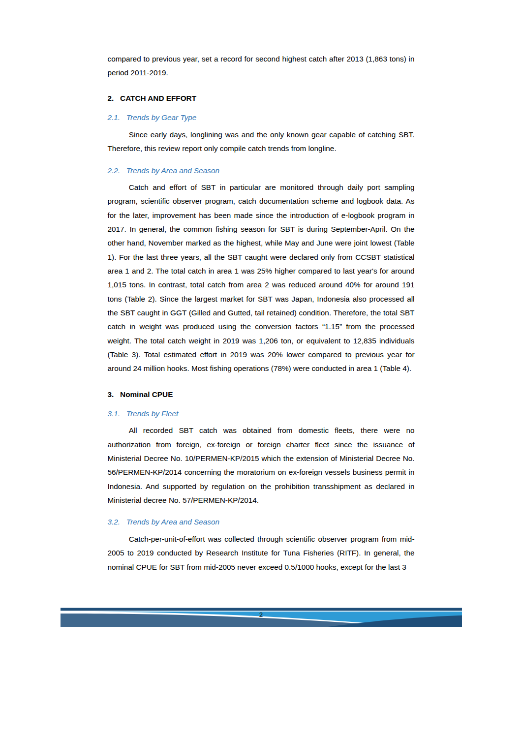compared to previous year, set a record for second highest catch after 2013 (1,863 tons) in period 2011-2019.
2. CATCH AND EFFORT
2.1. Trends by Gear Type
Since early days, longlining was and the only known gear capable of catching SBT. Therefore, this review report only compile catch trends from longline.
2.2. Trends by Area and Season
Catch and effort of SBT in particular are monitored through daily port sampling program, scientific observer program, catch documentation scheme and logbook data. As for the later, improvement has been made since the introduction of e-logbook program in 2017. In general, the common fishing season for SBT is during September-April. On the other hand, November marked as the highest, while May and June were joint lowest (Table 1). For the last three years, all the SBT caught were declared only from CCSBT statistical area 1 and 2. The total catch in area 1 was 25% higher compared to last year's for around 1,015 tons. In contrast, total catch from area 2 was reduced around 40% for around 191 tons (Table 2). Since the largest market for SBT was Japan, Indonesia also processed all the SBT caught in GGT (Gilled and Gutted, tail retained) condition. Therefore, the total SBT catch in weight was produced using the conversion factors “1.15” from the processed weight. The total catch weight in 2019 was 1,206 ton, or equivalent to 12,835 individuals (Table 3). Total estimated effort in 2019 was 20% lower compared to previous year for around 24 million hooks. Most fishing operations (78%) were conducted in area 1 (Table 4).
3. Nominal CPUE
3.1. Trends by Fleet
All recorded SBT catch was obtained from domestic fleets, there were no authorization from foreign, ex-foreign or foreign charter fleet since the issuance of Ministerial Decree No. 10/PERMEN-KP/2015 which the extension of Ministerial Decree No. 56/PERMEN-KP/2014 concerning the moratorium on ex-foreign vessels business permit in Indonesia. And supported by regulation on the prohibition transshipment as declared in Ministerial decree No. 57/PERMEN-KP/2014.
3.2. Trends by Area and Season
Catch-per-unit-of-effort was collected through scientific observer program from mid-2005 to 2019 conducted by Research Institute for Tuna Fisheries (RITF). In general, the nominal CPUE for SBT from mid-2005 never exceed 0.5/1000 hooks, except for the last 3
2